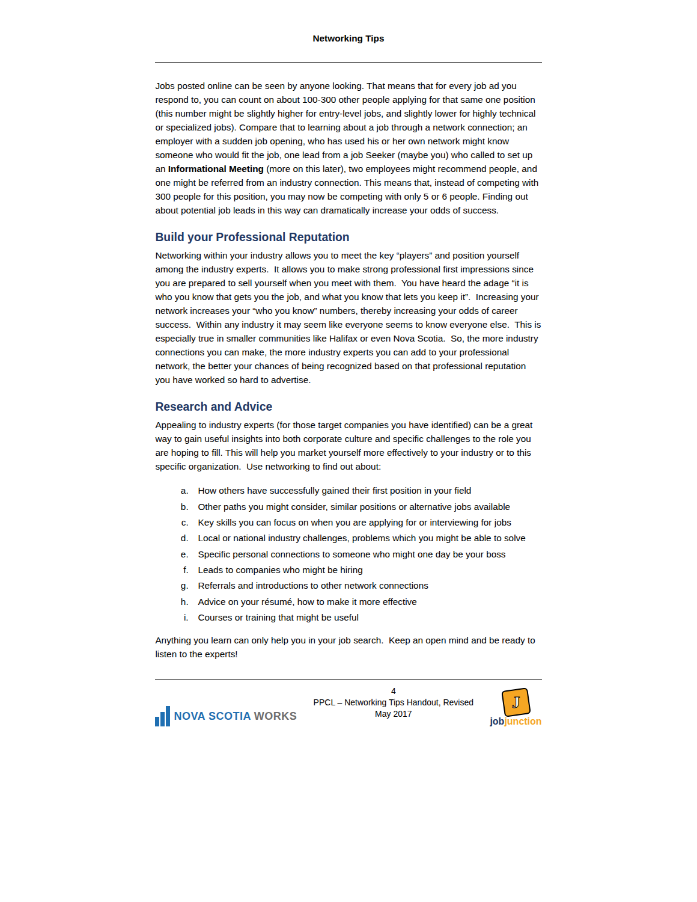Networking Tips
Jobs posted online can be seen by anyone looking. That means that for every job ad you respond to, you can count on about 100-300 other people applying for that same one position (this number might be slightly higher for entry-level jobs, and slightly lower for highly technical or specialized jobs). Compare that to learning about a job through a network connection; an employer with a sudden job opening, who has used his or her own network might know someone who would fit the job, one lead from a job Seeker (maybe you) who called to set up an Informational Meeting (more on this later), two employees might recommend people, and one might be referred from an industry connection. This means that, instead of competing with 300 people for this position, you may now be competing with only 5 or 6 people. Finding out about potential job leads in this way can dramatically increase your odds of success.
Build your Professional Reputation
Networking within your industry allows you to meet the key “players” and position yourself among the industry experts. It allows you to make strong professional first impressions since you are prepared to sell yourself when you meet with them. You have heard the adage “it is who you know that gets you the job, and what you know that lets you keep it”. Increasing your network increases your “who you know” numbers, thereby increasing your odds of career success. Within any industry it may seem like everyone seems to know everyone else. This is especially true in smaller communities like Halifax or even Nova Scotia. So, the more industry connections you can make, the more industry experts you can add to your professional network, the better your chances of being recognized based on that professional reputation you have worked so hard to advertise.
Research and Advice
Appealing to industry experts (for those target companies you have identified) can be a great way to gain useful insights into both corporate culture and specific challenges to the role you are hoping to fill. This will help you market yourself more effectively to your industry or to this specific organization. Use networking to find out about:
How others have successfully gained their first position in your field
Other paths you might consider, similar positions or alternative jobs available
Key skills you can focus on when you are applying for or interviewing for jobs
Local or national industry challenges, problems which you might be able to solve
Specific personal connections to someone who might one day be your boss
Leads to companies who might be hiring
Referrals and introductions to other network connections
Advice on your résumé, how to make it more effective
Courses or training that might be useful
Anything you learn can only help you in your job search. Keep an open mind and be ready to listen to the experts!
NOVA SCOTIA WORKS
4 PPCL – Networking Tips Handout, Revised May 2017
J
job junction